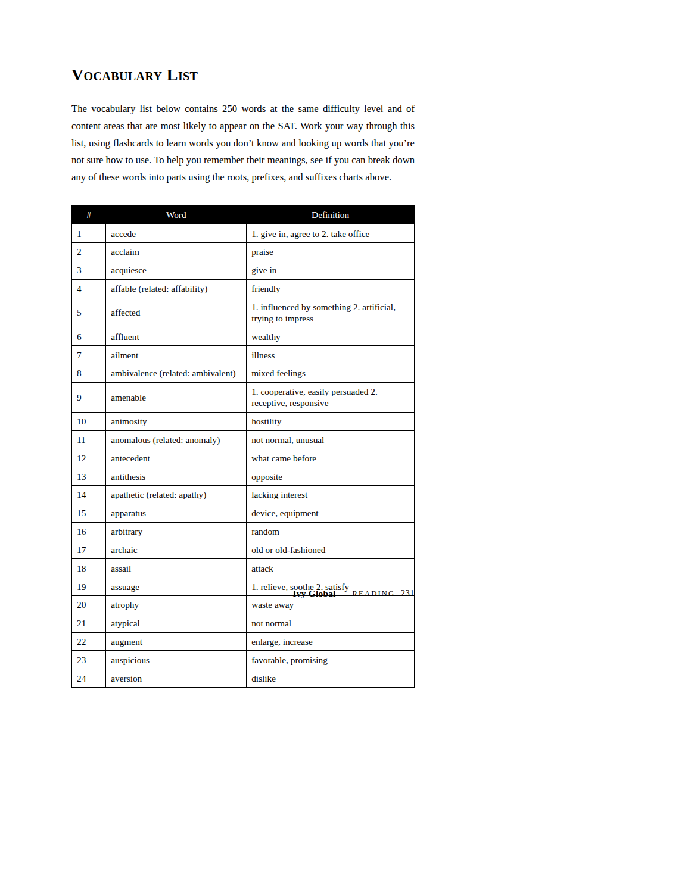Vocabulary List
The vocabulary list below contains 250 words at the same difficulty level and of content areas that are most likely to appear on the SAT. Work your way through this list, using flashcards to learn words you don’t know and looking up words that you’re not sure how to use. To help you remember their meanings, see if you can break down any of these words into parts using the roots, prefixes, and suffixes charts above.
| # | Word | Definition |
| --- | --- | --- |
| 1 | accede | 1. give in, agree to 2. take office |
| 2 | acclaim | praise |
| 3 | acquiesce | give in |
| 4 | affable (related: affability) | friendly |
| 5 | affected | 1. influenced by something 2. artificial, trying to impress |
| 6 | affluent | wealthy |
| 7 | ailment | illness |
| 8 | ambivalence (related: ambivalent) | mixed feelings |
| 9 | amenable | 1. cooperative, easily persuaded 2. receptive, responsive |
| 10 | animosity | hostility |
| 11 | anomalous (related: anomaly) | not normal, unusual |
| 12 | antecedent | what came before |
| 13 | antithesis | opposite |
| 14 | apathetic (related: apathy) | lacking interest |
| 15 | apparatus | device, equipment |
| 16 | arbitrary | random |
| 17 | archaic | old or old-fashioned |
| 18 | assail | attack |
| 19 | assuage | 1. relieve, soothe 2. satisfy |
| 20 | atrophy | waste away |
| 21 | atypical | not normal |
| 22 | augment | enlarge, increase |
| 23 | auspicious | favorable, promising |
| 24 | aversion | dislike |
Ivy Global READING 231